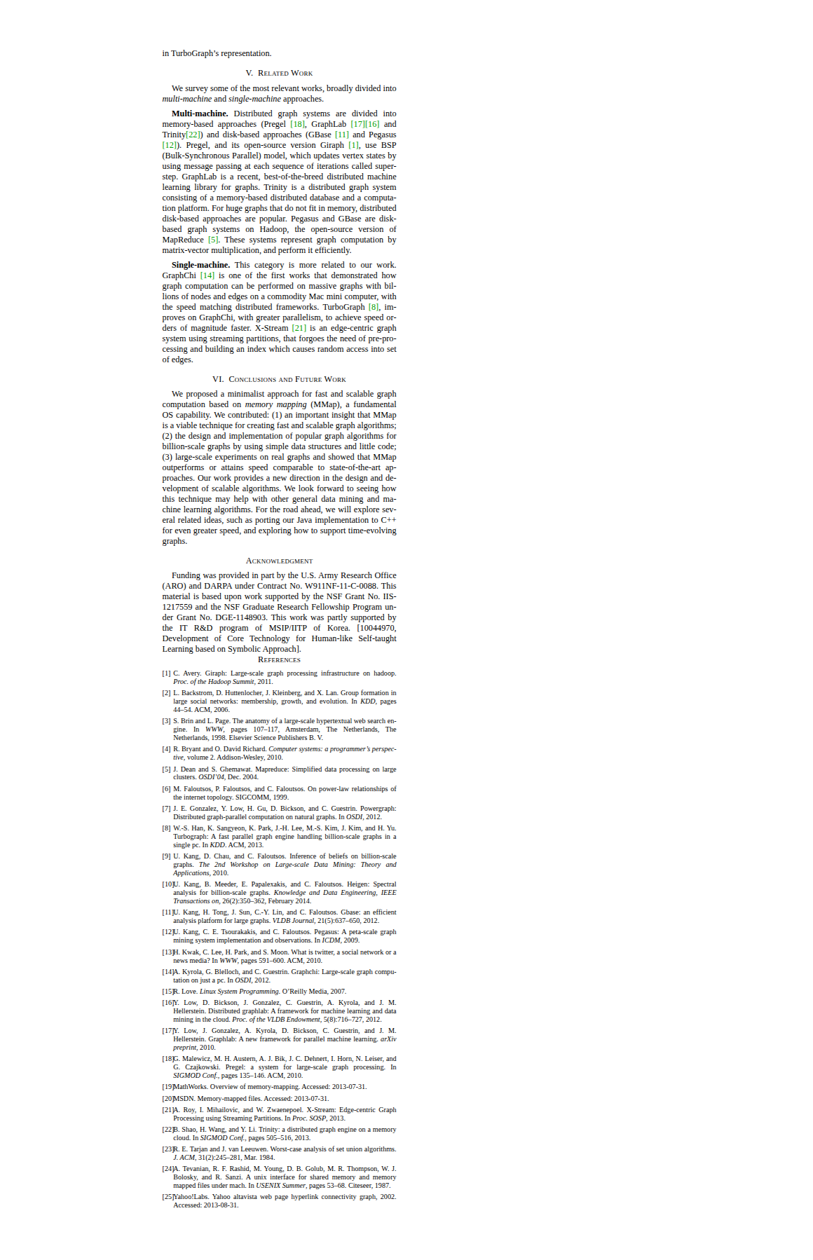in TurboGraph’s representation.
V. Related Work
We survey some of the most relevant works, broadly divided into multi-machine and single-machine approaches.
Multi-machine. Distributed graph systems are divided into memory-based approaches (Pregel [18], GraphLab [17][16] and Trinity[22]) and disk-based approaches (GBase [11] and Pegasus [12]). Pregel, and its open-source version Giraph [1], use BSP (Bulk-Synchronous Parallel) model, which updates vertex states by using message passing at each sequence of iterations called super-step. GraphLab is a recent, best-of-the-breed distributed machine learning library for graphs. Trinity is a distributed graph system consisting of a memory-based distributed database and a computation platform. For huge graphs that do not fit in memory, distributed disk-based approaches are popular. Pegasus and GBase are disk-based graph systems on Hadoop, the open-source version of MapReduce [5]. These systems represent graph computation by matrix-vector multiplication, and perform it efficiently.
Single-machine. This category is more related to our work. GraphChi [14] is one of the first works that demonstrated how graph computation can be performed on massive graphs with billions of nodes and edges on a commodity Mac mini computer, with the speed matching distributed frameworks. TurboGraph [8], improves on GraphChi, with greater parallelism, to achieve speed orders of magnitude faster. X-Stream [21] is an edge-centric graph system using streaming partitions, that forgoes the need of pre-processing and building an index which causes random access into set of edges.
VI. Conclusions and Future Work
We proposed a minimalist approach for fast and scalable graph computation based on memory mapping (MMap), a fundamental OS capability. We contributed: (1) an important insight that MMap is a viable technique for creating fast and scalable graph algorithms; (2) the design and implementation of popular graph algorithms for billion-scale graphs by using simple data structures and little code; (3) large-scale experiments on real graphs and showed that MMap outperforms or attains speed comparable to state-of-the-art approaches. Our work provides a new direction in the design and development of scalable algorithms. We look forward to seeing how this technique may help with other general data mining and machine learning algorithms. For the road ahead, we will explore several related ideas, such as porting our Java implementation to C++ for even greater speed, and exploring how to support time-evolving graphs.
Acknowledgment
Funding was provided in part by the U.S. Army Research Office (ARO) and DARPA under Contract No. W911NF-11-C-0088. This material is based upon work supported by the NSF Grant No. IIS-1217559 and the NSF Graduate Research Fellowship Program under Grant No. DGE-1148903. This work was partly supported by the IT R&D program of MSIP/IITP of Korea. [10044970, Development of Core Technology for Human-like Self-taught Learning based on Symbolic Approach].
References
[1] C. Avery. Giraph: Large-scale graph processing infrastructure on hadoop. Proc. of the Hadoop Summit, 2011.
[2] L. Backstrom, D. Huttenlocher, J. Kleinberg, and X. Lan. Group formation in large social networks: membership, growth, and evolution. In KDD, pages 44–54. ACM, 2006.
[3] S. Brin and L. Page. The anatomy of a large-scale hypertextual web search engine. In WWW, pages 107–117, Amsterdam, The Netherlands, The Netherlands, 1998. Elsevier Science Publishers B. V.
[4] R. Bryant and O. David Richard. Computer systems: a programmer’s perspective, volume 2. Addison-Wesley, 2010.
[5] J. Dean and S. Ghemawat. Mapreduce: Simplified data processing on large clusters. OSDI’04, Dec. 2004.
[6] M. Faloutsos, P. Faloutsos, and C. Faloutsos. On power-law relationships of the internet topology. SIGCOMM, 1999.
[7] J. E. Gonzalez, Y. Low, H. Gu, D. Bickson, and C. Guestrin. Powergraph: Distributed graph-parallel computation on natural graphs. In OSDI, 2012.
[8] W.-S. Han, K. Sangyeon, K. Park, J.-H. Lee, M.-S. Kim, J. Kim, and H. Yu. Turbograph: A fast parallel graph engine handling billion-scale graphs in a single pc. In KDD. ACM, 2013.
[9] U. Kang, D. Chau, and C. Faloutsos. Inference of beliefs on billion-scale graphs. The 2nd Workshop on Large-scale Data Mining: Theory and Applications, 2010.
[10] U. Kang, B. Meeder, E. Papalexakis, and C. Faloutsos. Heigen: Spectral analysis for billion-scale graphs. Knowledge and Data Engineering, IEEE Transactions on, 26(2):350–362, February 2014.
[11] U. Kang, H. Tong, J. Sun, C.-Y. Lin, and C. Faloutsos. Gbase: an efficient analysis platform for large graphs. VLDB Journal, 21(5):637–650, 2012.
[12] U. Kang, C. E. Tsourakakis, and C. Faloutsos. Pegasus: A peta-scale graph mining system implementation and observations. In ICDM, 2009.
[13] H. Kwak, C. Lee, H. Park, and S. Moon. What is twitter, a social network or a news media? In WWW, pages 591–600. ACM, 2010.
[14] A. Kyrola, G. Blelloch, and C. Guestrin. Graphchi: Large-scale graph computation on just a pc. In OSDI, 2012.
[15] R. Love. Linux System Programming. O’Reilly Media, 2007.
[16] Y. Low, D. Bickson, J. Gonzalez, C. Guestrin, A. Kyrola, and J. M. Hellerstein. Distributed graphlab: A framework for machine learning and data mining in the cloud. Proc. of the VLDB Endowment, 5(8):716–727, 2012.
[17] Y. Low, J. Gonzalez, A. Kyrola, D. Bickson, C. Guestrin, and J. M. Hellerstein. Graphlab: A new framework for parallel machine learning. arXiv preprint, 2010.
[18] G. Malewicz, M. H. Austern, A. J. Bik, J. C. Dehnert, I. Horn, N. Leiser, and G. Czajkowski. Pregel: a system for large-scale graph processing. In SIGMOD Conf., pages 135–146. ACM, 2010.
[19] MathWorks. Overview of memory-mapping. Accessed: 2013-07-31.
[20] MSDN. Memory-mapped files. Accessed: 2013-07-31.
[21] A. Roy, I. Mihailovic, and W. Zwaenepoel. X-Stream: Edge-centric Graph Processing using Streaming Partitions. In Proc. SOSP, 2013.
[22] B. Shao, H. Wang, and Y. Li. Trinity: a distributed graph engine on a memory cloud. In SIGMOD Conf., pages 505–516, 2013.
[23] R. E. Tarjan and J. van Leeuwen. Worst-case analysis of set union algorithms. J. ACM, 31(2):245–281, Mar. 1984.
[24] A. Tevanian, R. F. Rashid, M. Young, D. B. Golub, M. R. Thompson, W. J. Bolosky, and R. Sanzi. A unix interface for shared memory and memory mapped files under mach. In USENIX Summer, pages 53–68. Citeseer, 1987.
[25] Yahoo!Labs. Yahoo altavista web page hyperlink connectivity graph, 2002. Accessed: 2013-08-31.